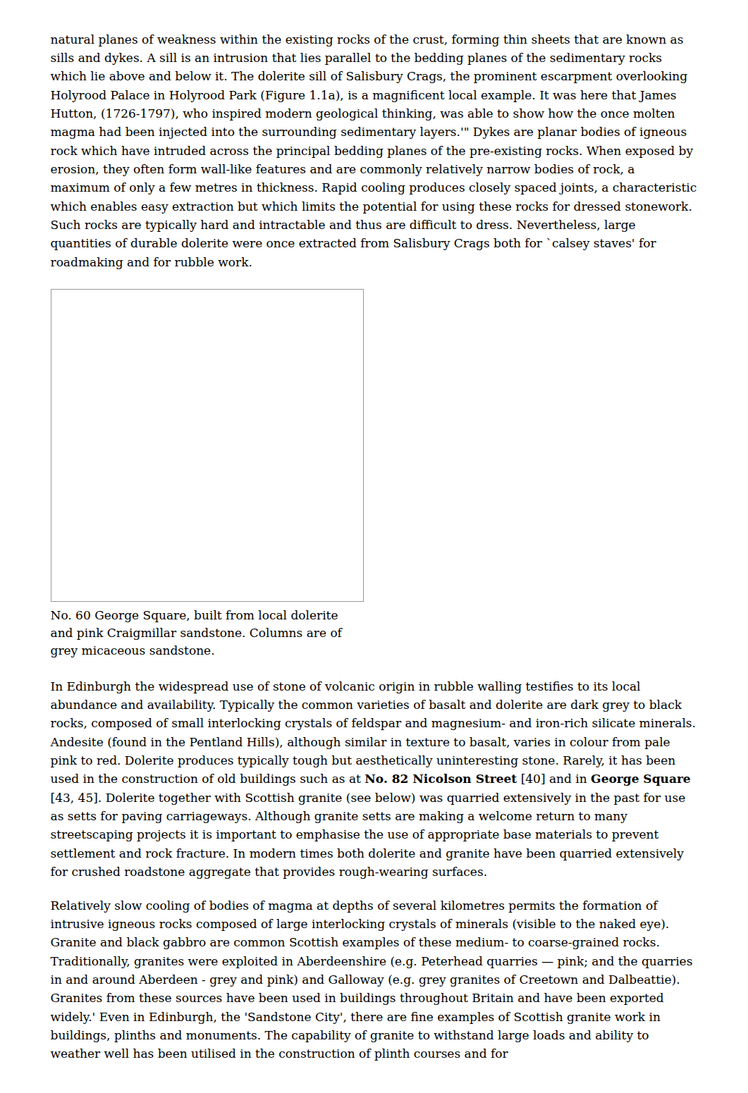natural planes of weakness within the existing rocks of the crust, forming thin sheets that are known as sills and dykes. A sill is an intrusion that lies parallel to the bedding planes of the sedimentary rocks which lie above and below it. The dolerite sill of Salisbury Crags, the prominent escarpment overlooking Holyrood Palace in Holyrood Park (Figure 1.1a), is a magnificent local example. It was here that James Hutton, (1726-1797), who inspired modern geological thinking, was able to show how the once molten magma had been injected into the surrounding sedimentary layers.'" Dykes are planar bodies of igneous rock which have intruded across the principal bedding planes of the pre-existing rocks. When exposed by erosion, they often form wall-like features and are commonly relatively narrow bodies of rock, a maximum of only a few metres in thickness. Rapid cooling produces closely spaced joints, a characteristic which enables easy extraction but which limits the potential for using these rocks for dressed stonework. Such rocks are typically hard and intractable and thus are difficult to dress. Nevertheless, large quantities of durable dolerite were once extracted from Salisbury Crags both for `calsey staves' for roadmaking and for rubble work.
No. 60 George Square, built from local dolerite and pink Craigmillar sandstone. Columns are of grey micaceous sandstone.
In Edinburgh the widespread use of stone of volcanic origin in rubble walling testifies to its local abundance and availability. Typically the common varieties of basalt and dolerite are dark grey to black rocks, composed of small interlocking crystals of feldspar and magnesium- and iron-rich silicate minerals. Andesite (found in the Pentland Hills), although similar in texture to basalt, varies in colour from pale pink to red. Dolerite produces typically tough but aesthetically uninteresting stone. Rarely, it has been used in the construction of old buildings such as at No. 82 Nicolson Street [40] and in George Square [43, 45]. Dolerite together with Scottish granite (see below) was quarried extensively in the past for use as setts for paving carriageways. Although granite setts are making a welcome return to many streetscaping projects it is important to emphasise the use of appropriate base materials to prevent settlement and rock fracture. In modern times both dolerite and granite have been quarried extensively for crushed roadstone aggregate that provides rough-wearing surfaces.
Relatively slow cooling of bodies of magma at depths of several kilometres permits the formation of intrusive igneous rocks composed of large interlocking crystals of minerals (visible to the naked eye). Granite and black gabbro are common Scottish examples of these medium- to coarse-grained rocks. Traditionally, granites were exploited in Aberdeenshire (e.g. Peterhead quarries — pink; and the quarries in and around Aberdeen - grey and pink) and Galloway (e.g. grey granites of Creetown and Dalbeattie). Granites from these sources have been used in buildings throughout Britain and have been exported widely.' Even in Edinburgh, the 'Sandstone City', there are fine examples of Scottish granite work in buildings, plinths and monuments. The capability of granite to withstand large loads and ability to weather well has been utilised in the construction of plinth courses and for